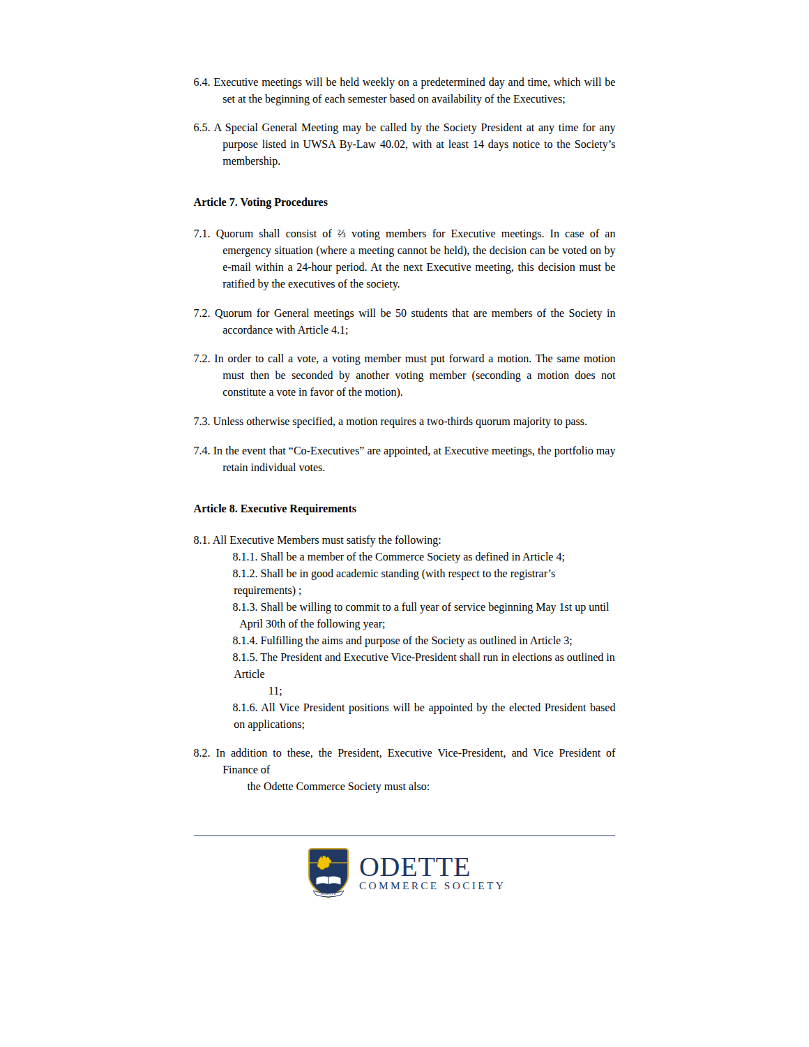6.4. Executive meetings will be held weekly on a predetermined day and time, which will be set at the beginning of each semester based on availability of the Executives;
6.5. A Special General Meeting may be called by the Society President at any time for any purpose listed in UWSA By-Law 40.02, with at least 14 days notice to the Society’s membership.
Article 7. Voting Procedures
7.1. Quorum shall consist of ⅔ voting members for Executive meetings. In case of an emergency situation (where a meeting cannot be held), the decision can be voted on by e-mail within a 24-hour period. At the next Executive meeting, this decision must be ratified by the executives of the society.
7.2. Quorum for General meetings will be 50 students that are members of the Society in accordance with Article 4.1;
7.2. In order to call a vote, a voting member must put forward a motion. The same motion must then be seconded by another voting member (seconding a motion does not constitute a vote in favor of the motion).
7.3. Unless otherwise specified, a motion requires a two-thirds quorum majority to pass.
7.4. In the event that “Co-Executives” are appointed, at Executive meetings, the portfolio may retain individual votes.
Article 8. Executive Requirements
8.1. All Executive Members must satisfy the following:
8.1.1. Shall be a member of the Commerce Society as defined in Article 4;
8.1.2. Shall be in good academic standing (with respect to the registrar’s requirements) ;
8.1.3. Shall be willing to commit to a full year of service beginning May 1st up until
April 30th of the following year;
8.1.4. Fulfilling the aims and purpose of the Society as outlined in Article 3;
8.1.5. The President and Executive Vice-President shall run in elections as outlined in Article
11;
8.1.6. All Vice President positions will be appointed by the elected President based on applications;
8.2. In addition to these, the President, Executive Vice-President, and Vice President of Finance of the Odette Commerce Society must also:
ODETTE
ODETTE COMMERCE SOCIETY